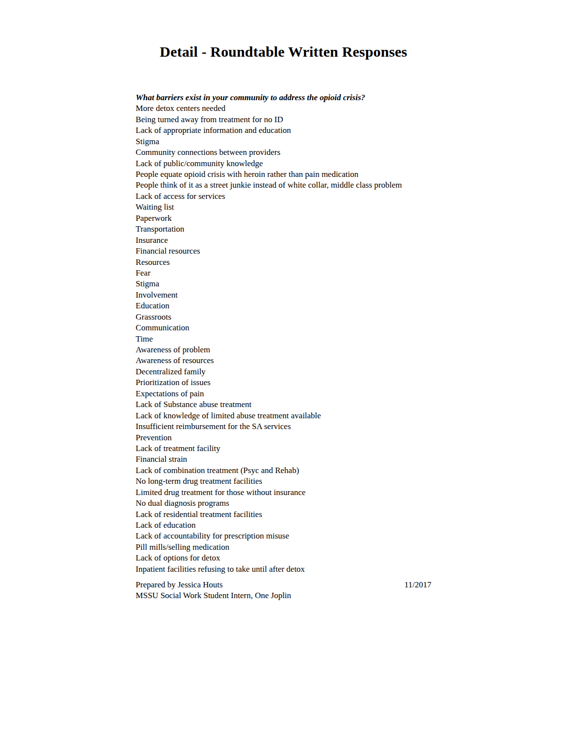Detail - Roundtable Written Responses
What barriers exist in your community to address the opioid crisis?
More detox centers needed
Being turned away from treatment for no ID
Lack of appropriate information and education
Stigma
Community connections between providers
Lack of public/community knowledge
People equate opioid crisis with heroin rather than pain medication
People think of it as a street junkie instead of white collar, middle class problem
Lack of access for services
Waiting list
Paperwork
Transportation
Insurance
Financial resources
Resources
Fear
Stigma
Involvement
Education
Grassroots
Communication
Time
Awareness of problem
Awareness of resources
Decentralized family
Prioritization of issues
Expectations of pain
Lack of Substance abuse treatment
Lack of knowledge of limited abuse treatment available
Insufficient reimbursement for the SA services
Prevention
Lack of treatment facility
Financial strain
Lack of combination treatment (Psyc and Rehab)
No long-term drug treatment facilities
Limited drug treatment for those without insurance
No dual diagnosis programs
Lack of residential treatment facilities
Lack of education
Lack of accountability for prescription misuse
Pill mills/selling medication
Lack of options for detox
Inpatient facilities refusing to take until after detox
Prepared by Jessica Houts
MSSU Social Work Student Intern, One Joplin
11/2017